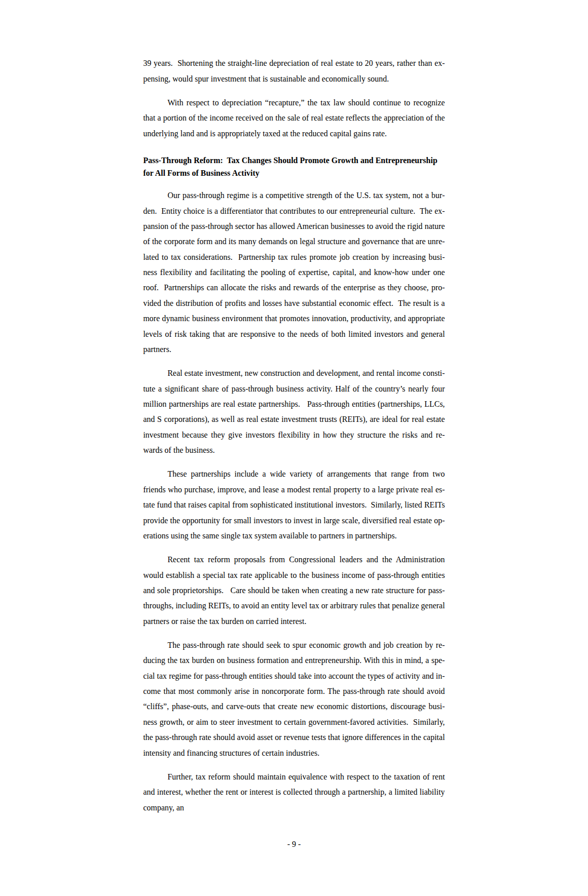39 years. Shortening the straight-line depreciation of real estate to 20 years, rather than expensing, would spur investment that is sustainable and economically sound.
With respect to depreciation “recapture,” the tax law should continue to recognize that a portion of the income received on the sale of real estate reflects the appreciation of the underlying land and is appropriately taxed at the reduced capital gains rate.
Pass-Through Reform: Tax Changes Should Promote Growth and Entrepreneurship for All Forms of Business Activity
Our pass-through regime is a competitive strength of the U.S. tax system, not a burden. Entity choice is a differentiator that contributes to our entrepreneurial culture. The expansion of the pass-through sector has allowed American businesses to avoid the rigid nature of the corporate form and its many demands on legal structure and governance that are unrelated to tax considerations. Partnership tax rules promote job creation by increasing business flexibility and facilitating the pooling of expertise, capital, and know-how under one roof. Partnerships can allocate the risks and rewards of the enterprise as they choose, provided the distribution of profits and losses have substantial economic effect. The result is a more dynamic business environment that promotes innovation, productivity, and appropriate levels of risk taking that are responsive to the needs of both limited investors and general partners.
Real estate investment, new construction and development, and rental income constitute a significant share of pass-through business activity. Half of the country’s nearly four million partnerships are real estate partnerships. Pass-through entities (partnerships, LLCs, and S corporations), as well as real estate investment trusts (REITs), are ideal for real estate investment because they give investors flexibility in how they structure the risks and rewards of the business.
These partnerships include a wide variety of arrangements that range from two friends who purchase, improve, and lease a modest rental property to a large private real estate fund that raises capital from sophisticated institutional investors. Similarly, listed REITs provide the opportunity for small investors to invest in large scale, diversified real estate operations using the same single tax system available to partners in partnerships.
Recent tax reform proposals from Congressional leaders and the Administration would establish a special tax rate applicable to the business income of pass-through entities and sole proprietorships. Care should be taken when creating a new rate structure for pass-throughs, including REITs, to avoid an entity level tax or arbitrary rules that penalize general partners or raise the tax burden on carried interest.
The pass-through rate should seek to spur economic growth and job creation by reducing the tax burden on business formation and entrepreneurship. With this in mind, a special tax regime for pass-through entities should take into account the types of activity and income that most commonly arise in noncorporate form. The pass-through rate should avoid “cliffs”, phase-outs, and carve-outs that create new economic distortions, discourage business growth, or aim to steer investment to certain government-favored activities. Similarly, the pass-through rate should avoid asset or revenue tests that ignore differences in the capital intensity and financing structures of certain industries.
Further, tax reform should maintain equivalence with respect to the taxation of rent and interest, whether the rent or interest is collected through a partnership, a limited liability company, an
- 9 -